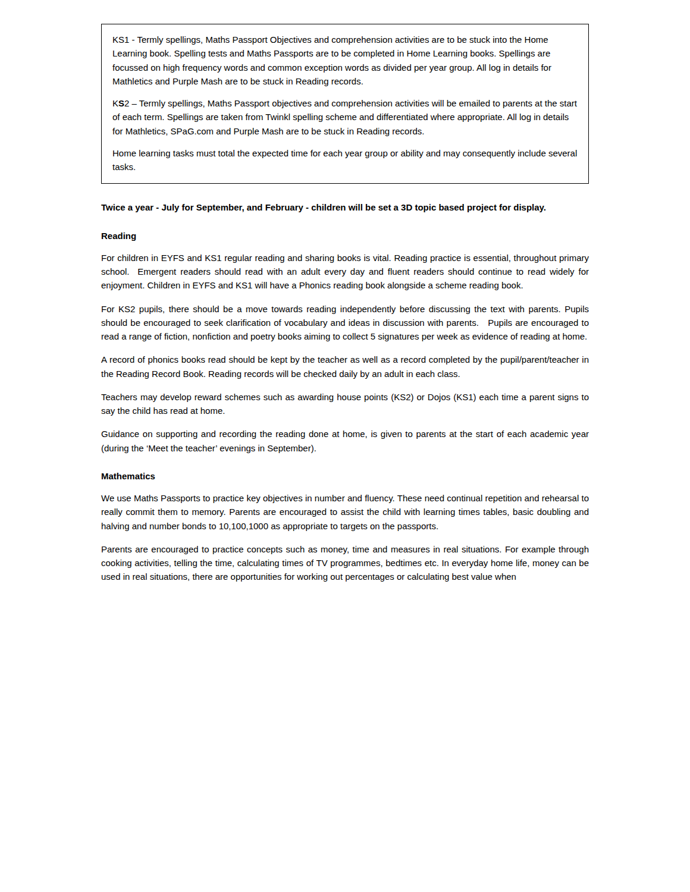KS1 - Termly spellings, Maths Passport Objectives and comprehension activities are to be stuck into the Home Learning book. Spelling tests and Maths Passports are to be completed in Home Learning books. Spellings are focussed on high frequency words and common exception words as divided per year group. All log in details for Mathletics and Purple Mash are to be stuck in Reading records.
KS2 – Termly spellings, Maths Passport objectives and comprehension activities will be emailed to parents at the start of each term. Spellings are taken from Twinkl spelling scheme and differentiated where appropriate. All log in details for Mathletics, SPaG.com and Purple Mash are to be stuck in Reading records.
Home learning tasks must total the expected time for each year group or ability and may consequently include several tasks.
Twice a year - July for September, and February - children will be set a 3D topic based project for display.
Reading
For children in EYFS and KS1 regular reading and sharing books is vital. Reading practice is essential, throughout primary school. Emergent readers should read with an adult every day and fluent readers should continue to read widely for enjoyment. Children in EYFS and KS1 will have a Phonics reading book alongside a scheme reading book.
For KS2 pupils, there should be a move towards reading independently before discussing the text with parents. Pupils should be encouraged to seek clarification of vocabulary and ideas in discussion with parents. Pupils are encouraged to read a range of fiction, nonfiction and poetry books aiming to collect 5 signatures per week as evidence of reading at home.
A record of phonics books read should be kept by the teacher as well as a record completed by the pupil/parent/teacher in the Reading Record Book. Reading records will be checked daily by an adult in each class.
Teachers may develop reward schemes such as awarding house points (KS2) or Dojos (KS1) each time a parent signs to say the child has read at home.
Guidance on supporting and recording the reading done at home, is given to parents at the start of each academic year (during the ‘Meet the teacher’ evenings in September).
Mathematics
We use Maths Passports to practice key objectives in number and fluency. These need continual repetition and rehearsal to really commit them to memory. Parents are encouraged to assist the child with learning times tables, basic doubling and halving and number bonds to 10,100,1000 as appropriate to targets on the passports.
Parents are encouraged to practice concepts such as money, time and measures in real situations. For example through cooking activities, telling the time, calculating times of TV programmes, bedtimes etc. In everyday home life, money can be used in real situations, there are opportunities for working out percentages or calculating best value when